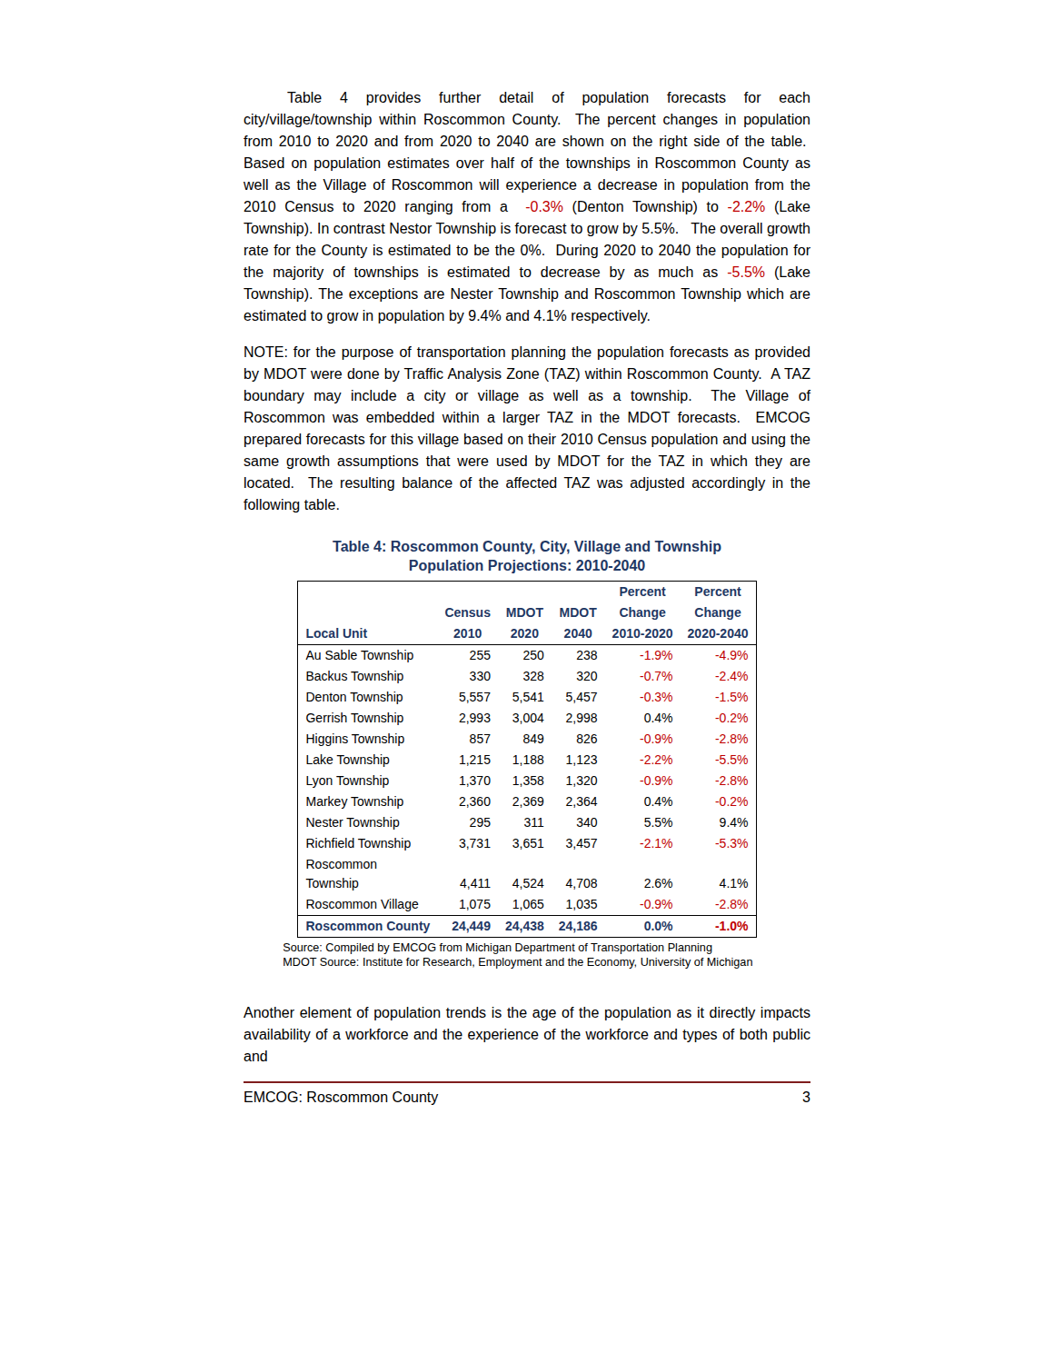Table 4 provides further detail of population forecasts for each city/village/township within Roscommon County. The percent changes in population from 2010 to 2020 and from 2020 to 2040 are shown on the right side of the table. Based on population estimates over half of the townships in Roscommon County as well as the Village of Roscommon will experience a decrease in population from the 2010 Census to 2020 ranging from a -0.3% (Denton Township) to -2.2% (Lake Township). In contrast Nestor Township is forecast to grow by 5.5%. The overall growth rate for the County is estimated to be the 0%. During 2020 to 2040 the population for the majority of townships is estimated to decrease by as much as -5.5% (Lake Township). The exceptions are Nester Township and Roscommon Township which are estimated to grow in population by 9.4% and 4.1% respectively.
NOTE: for the purpose of transportation planning the population forecasts as provided by MDOT were done by Traffic Analysis Zone (TAZ) within Roscommon County. A TAZ boundary may include a city or village as well as a township. The Village of Roscommon was embedded within a larger TAZ in the MDOT forecasts. EMCOG prepared forecasts for this village based on their 2010 Census population and using the same growth assumptions that were used by MDOT for the TAZ in which they are located. The resulting balance of the affected TAZ was adjusted accordingly in the following table.
Table 4: Roscommon County, City, Village and Township
Population Projections: 2010-2040
| | | | | Percent | Percent |
| --- | --- | --- | --- | --- | --- |
| | Census | MDOT | MDOT | Change | Change |
| Local Unit | 2010 | 2020 | 2040 | 2010-2020 | 2020-2040 |
| Au Sable Township | 255 | 250 | 238 | -1.9% | -4.9% |
| Backus Township | 330 | 328 | 320 | -0.7% | -2.4% |
| Denton Township | 5,557 | 5,541 | 5,457 | -0.3% | -1.5% |
| Gerrish Township | 2,993 | 3,004 | 2,998 | 0.4% | -0.2% |
| Higgins Township | 857 | 849 | 826 | -0.9% | -2.8% |
| Lake Township | 1,215 | 1,188 | 1,123 | -2.2% | -5.5% |
| Lyon Township | 1,370 | 1,358 | 1,320 | -0.9% | -2.8% |
| Markey Township | 2,360 | 2,369 | 2,364 | 0.4% | -0.2% |
| Nester Township | 295 | 311 | 340 | 5.5% | 9.4% |
| Richfield Township | 3,731 | 3,651 | 3,457 | -2.1% | -5.3% |
| Roscommon Township | 4,411 | 4,524 | 4,708 | 2.6% | 4.1% |
| Roscommon Village | 1,075 | 1,065 | 1,035 | -0.9% | -2.8% |
| Roscommon County | 24,449 | 24,438 | 24,186 | 0.0% | -1.0% |
Source: Compiled by EMCOG from Michigan Department of Transportation Planning
MDOT Source: Institute for Research, Employment and the Economy, University of Michigan
Another element of population trends is the age of the population as it directly impacts availability of a workforce and the experience of the workforce and types of both public and
EMCOG: Roscommon County 3